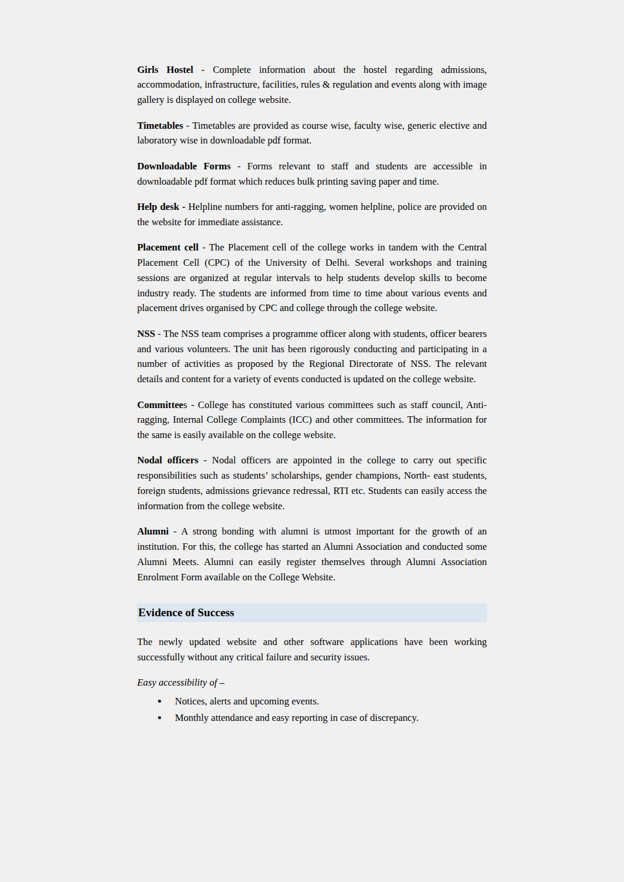Girls Hostel - Complete information about the hostel regarding admissions, accommodation, infrastructure, facilities, rules & regulation and events along with image gallery is displayed on college website.
Timetables - Timetables are provided as course wise, faculty wise, generic elective and laboratory wise in downloadable pdf format.
Downloadable Forms - Forms relevant to staff and students are accessible in downloadable pdf format which reduces bulk printing saving paper and time.
Help desk - Helpline numbers for anti-ragging, women helpline, police are provided on the website for immediate assistance.
Placement cell - The Placement cell of the college works in tandem with the Central Placement Cell (CPC) of the University of Delhi. Several workshops and training sessions are organized at regular intervals to help students develop skills to become industry ready. The students are informed from time to time about various events and placement drives organised by CPC and college through the college website.
NSS - The NSS team comprises a programme officer along with students, officer bearers and various volunteers. The unit has been rigorously conducting and participating in a number of activities as proposed by the Regional Directorate of NSS. The relevant details and content for a variety of events conducted is updated on the college website.
Committees - College has constituted various committees such as staff council, Anti-ragging, Internal College Complaints (ICC) and other committees. The information for the same is easily available on the college website.
Nodal officers - Nodal officers are appointed in the college to carry out specific responsibilities such as students’ scholarships, gender champions, North- east students, foreign students, admissions grievance redressal, RTI etc. Students can easily access the information from the college website.
Alumni - A strong bonding with alumni is utmost important for the growth of an institution. For this, the college has started an Alumni Association and conducted some Alumni Meets. Alumni can easily register themselves through Alumni Association Enrolment Form available on the College Website.
Evidence of Success
The newly updated website and other software applications have been working successfully without any critical failure and security issues.
Easy accessibility of –
Notices, alerts and upcoming events.
Monthly attendance and easy reporting in case of discrepancy.